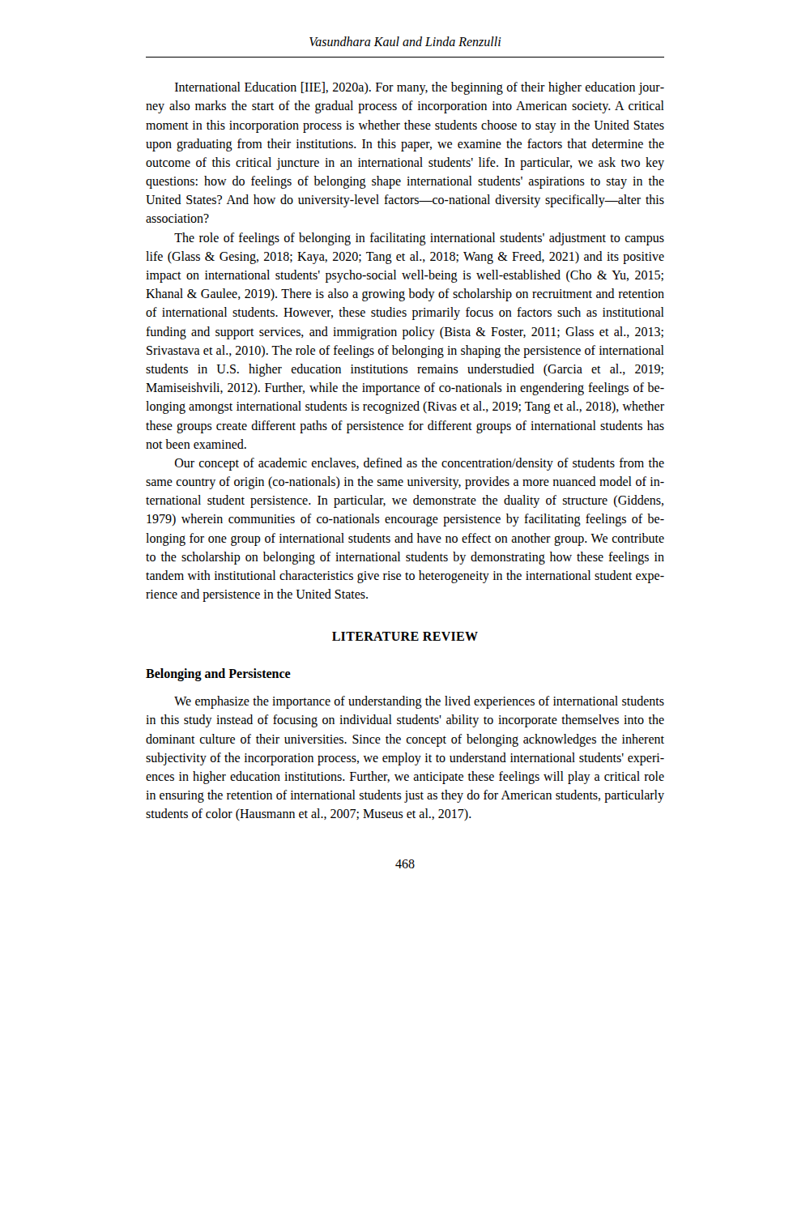Vasundhara Kaul and Linda Renzulli
International Education [IIE], 2020a). For many, the beginning of their higher education journey also marks the start of the gradual process of incorporation into American society. A critical moment in this incorporation process is whether these students choose to stay in the United States upon graduating from their institutions. In this paper, we examine the factors that determine the outcome of this critical juncture in an international students' life. In particular, we ask two key questions: how do feelings of belonging shape international students' aspirations to stay in the United States? And how do university-level factors—co-national diversity specifically—alter this association?
The role of feelings of belonging in facilitating international students' adjustment to campus life (Glass & Gesing, 2018; Kaya, 2020; Tang et al., 2018; Wang & Freed, 2021) and its positive impact on international students' psycho-social well-being is well-established (Cho & Yu, 2015; Khanal & Gaulee, 2019). There is also a growing body of scholarship on recruitment and retention of international students. However, these studies primarily focus on factors such as institutional funding and support services, and immigration policy (Bista & Foster, 2011; Glass et al., 2013; Srivastava et al., 2010). The role of feelings of belonging in shaping the persistence of international students in U.S. higher education institutions remains understudied (Garcia et al., 2019; Mamiseishvili, 2012). Further, while the importance of co-nationals in engendering feelings of belonging amongst international students is recognized (Rivas et al., 2019; Tang et al., 2018), whether these groups create different paths of persistence for different groups of international students has not been examined.
Our concept of academic enclaves, defined as the concentration/density of students from the same country of origin (co-nationals) in the same university, provides a more nuanced model of international student persistence. In particular, we demonstrate the duality of structure (Giddens, 1979) wherein communities of co-nationals encourage persistence by facilitating feelings of belonging for one group of international students and have no effect on another group. We contribute to the scholarship on belonging of international students by demonstrating how these feelings in tandem with institutional characteristics give rise to heterogeneity in the international student experience and persistence in the United States.
Literature Review
Belonging and Persistence
We emphasize the importance of understanding the lived experiences of international students in this study instead of focusing on individual students' ability to incorporate themselves into the dominant culture of their universities. Since the concept of belonging acknowledges the inherent subjectivity of the incorporation process, we employ it to understand international students' experiences in higher education institutions. Further, we anticipate these feelings will play a critical role in ensuring the retention of international students just as they do for American students, particularly students of color (Hausmann et al., 2007; Museus et al., 2017).
468